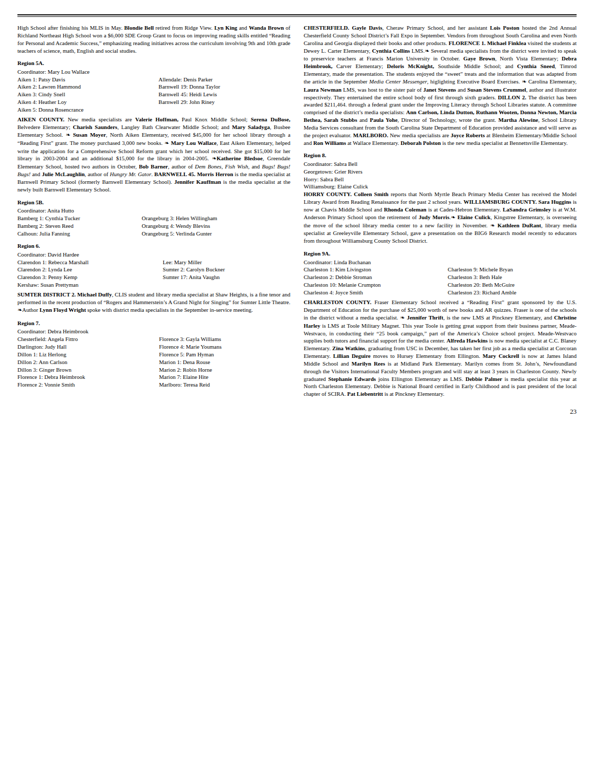High School after finishing his MLIS in May. Blondie Bell retired from Ridge View. Lyn King and Wanda Brown of Richland Northeast High School won a $6,000 SDE Group Grant to focus on improving reading skills entitled “Reading for Personal and Academic Success,” emphasizing reading initiatives across the curriculum involving 9th and 10th grade teachers of science, math, English and social studies.
Region 5A.
Coordinator: Mary Lou Wallace
| Aiken 1: Patsy Davis | Allendale: Denis Parker |
| Aiken 2: Lawren Hammond | Barnwell 19: Donna Taylor |
| Aiken 3: Cindy Snell | Barnwell 45: Heidi Lewis |
| Aiken 4: Heather Loy | Barnwell 29: John Riney |
| Aiken 5: Donna Rosencrance | |
AIKEN COUNTY. New media specialists are Valerie Hoffman, Paul Knox Middle School; Serena DuBose, Belvedere Elementary; Charish Saunders, Langley Bath Clearwater Middle School; and Mary Saladyga, Busbee Elementary School. ❧ Susan Moyer, North Aiken Elementary, received $45,000 for her school library through a “Reading First” grant. The money purchased 3,000 new books. ❧ Mary Lou Wallace, East Aiken Elementary, helped write the application for a Comprehensive School Reform grant which her school received. She got $15,000 for her library in 2003-2004 and an additional $15,000 for the library in 2004-2005. ❧Katherine Bledsoe, Greendale Elementary School, hosted two authors in October, Bob Barner, author of Dem Bones, Fish Wish, and Bugs! Bugs! Bugs! and Julie McLaughlin, author of Hungry Mr. Gator. BARNWELL 45. Morris Herron is the media specialist at Barnwell Primary School (formerly Barnwell Elementary School). Jennifer Kauffman is the media specialist at the newly built Barnwell Elementary School.
Region 5B.
Coordinator: Anita Hutto
| Bamberg 1: Cynthia Tucker | Orangeburg 3: Helen Willingham |
| Bamberg 2: Steven Reed | Orangeburg 4: Wendy Blevins |
| Calhoun: Julia Fanning | Orangeburg 5: Verlinda Gunter |
Region 6.
Coordinator: David Hardee
| Clarendon 1: Rebecca Marshall | Lee: Mary Miller |
| Clarendon 2: Lynda Lee | Sumter 2: Carolyn Buckner |
| Clarendon 3: Penny Kemp | Sumter 17: Anita Vaughn |
| Kershaw: Susan Prettyman | |
SUMTER DISTRICT 2. Michael Duffy, CLIS student and library media specialist at Shaw Heights, is a fine tenor and performed in the recent production of “Rogers and Hammerstein’s A Grand Night for Singing” for Sumter Little Theatre. ❧Author Lynn Floyd Wright spoke with district media specialists in the September in-service meeting.
Region 7.
Coordinator: Debra Heimbrook
| Chesterfield: Angela Fittro | Florence 3: Gayla Williams |
| Darlington: Judy Hall | Florence 4: Marie Youmans |
| Dillon 1: Liz Herlong | Florence 5: Pam Hyman |
| Dillon 2: Ann Carlson | Marion 1: Dena Rouse |
| Dillon 3: Ginger Brown | Marion 2: Robin Horne |
| Florence 1: Debra Heimbrook | Marion 7: Elaine Hite |
| Florence 2: Vonnie Smith | Marlboro: Teresa Reid |
CHESTERFIELD. Gayle Davis, Cheraw Primary School, and her assistant Lois Poston hosted the 2nd Annual Chesterfield County School District’s Fall Expo in September. Vendors from throughout South Carolina and even North Carolina and Georgia displayed their books and other products. FLORENCE 1. Michael Finklea visited the students at Dewey L. Carter Elementary, Cynthia Collins LMS.❧ Several media specialists from the district were invited to speak to preservice teachers at Francis Marion University in October. Gaye Brown, North Vista Elementary; Debra Heimbrook, Carver Elementary; Deloris McKnight, Southside Middle School; and Cynthia Sneed, Timrod Elementary, made the presentation. The students enjoyed the “sweet” treats and the information that was adapted from the article in the September Media Center Messenger, higlighting Executive Board Exercises. ❧ Carolina Elementary, Laura Newman LMS, was host to the sister pair of Janet Stevens and Susan Stevens Crummel, author and illustrator respectively. They entertained the entire school body of first through sixth graders. DILLON 2. The district has been awarded $211,464. through a federal grant under the Improving Literacy through School Libraries statute. A committee comprised of the district’s media specialists: Ann Carlson, Linda Dutton, Ruthann Wooten, Donna Newton, Marcia Bethea, Sarah Stubbs and Paula Yohe, Director of Technology, wrote the grant. Martha Alewine, School Library Media Services consultant from the South Carolina State Department of Education provided assistance and will serve as the project evaluator. MARLBORO. New media specialists are Joyce Roberts at Blenheim Elementary/Middle School and Ron Williams at Wallace Elementary. Deborah Polston is the new media specialist at Bennettsville Elementary.
Region 8.
Coordinator: Sabra Bell
Georgetown: Grier Rivers
Horry: Sabra Bell
Williamsburg: Elaine Culick
HORRY COUNTY. Colleen Smith reports that North Myrtle Beach Primary Media Center has received the Model Library Award from Reading Renaissance for the past 2 school years. WILLIAMSBURG COUNTY. Sara Huggins is now at Chavis Middle School and Rhonda Coleman is at Cades-Hebron Elementary. LaSandra Grimsley is at W.M. Anderson Primary School upon the retirement of Judy Morris.❧ Elaine Culick, Kingstree Elementary, is overseeing the move of the school library media center to a new facility in November. ❧ Kathleen DuRant, library media specialist at Greeleyville Elementary School, gave a presentation on the BIG6 Research model recently to educators from throughout Williamsburg County School District.
Region 9A.
Coordinator: Linda Buchanan
| Charleston 1: Kim Livingston | Charleston 9: Michele Bryan |
| Charleston 2: Debbie Stroman | Charleston 3: Beth Hale |
| Charleston 10: Melanie Crumpton | Charleston 20: Beth McGuire |
| Charleston 4: Joyce Smith | Charleston 23: Richard Amble |
CHARLESTON COUNTY. Fraser Elementary School received a “Reading First” grant sponsored by the U.S. Department of Education for the purchase of $25,000 worth of new books and AR quizzes. Fraser is one of the schools in the district without a media specialist. ❧ Jennifer Thrift, is the new LMS at Pinckney Elementary, and Christine Harley is LMS at Toole Military Magnet. This year Toole is getting great support from their business partner, Meade-Westvaco, in conducting their “25 book campaign,” part of the America’s Choice school project. Meade-Westvaco supplies both tutors and financial support for the media center. Alfreda Hawkins is now media specialist at C.C. Blaney Elementary. Zina Watkins, graduating from USC in December, has taken her first job as a media specialist at Corcoran Elementary. Lillian Deguire moves to Hursey Elementary from Ellington. Mary Cockrell is now at James Island Middle School and Marilyn Rees is at Midland Park Elementary. Marilyn comes from St. John’s, Newfoundland through the Visitors International Faculty Members program and will stay at least 3 years in Charleston County. Newly graduated Stephanie Edwards joins Ellington Elementary as LMS. Debbie Palmer is media specialist this year at North Charleston Elementary. Debbie is National Board certified in Early Childhood and is past president of the local chapter of SCIRA. Pat Liebentritt is at Pinckney Elementary.
23